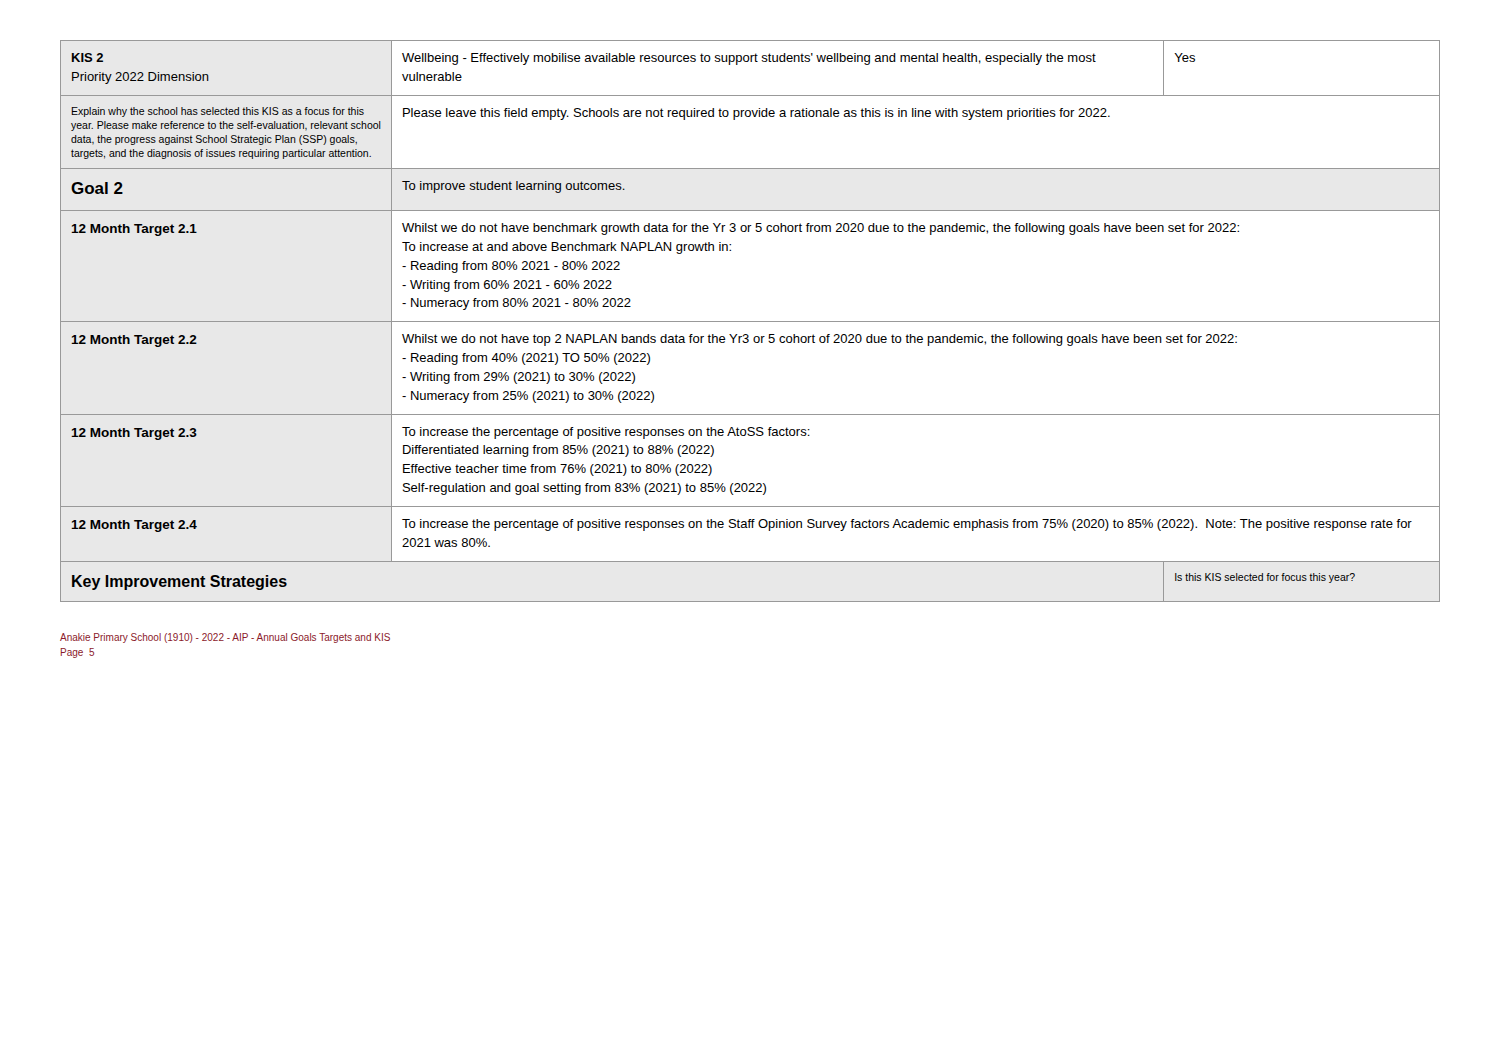| KIS 2 Priority 2022 Dimension | Wellbeing - Effectively mobilise available resources to support students' wellbeing and mental health, especially the most vulnerable | Yes |
| Explain why the school has selected this KIS as a focus for this year. Please make reference to the self-evaluation, relevant school data, the progress against School Strategic Plan (SSP) goals, targets, and the diagnosis of issues requiring particular attention. | Please leave this field empty. Schools are not required to provide a rationale as this is in line with system priorities for 2022. |
| Goal 2 | To improve student learning outcomes. |
| 12 Month Target 2.1 | Whilst we do not have benchmark growth data for the Yr 3 or 5 cohort from 2020 due to the pandemic, the following goals have been set for 2022: To increase at and above Benchmark NAPLAN growth in: - Reading from 80% 2021 - 80% 2022 - Writing from 60% 2021 - 60% 2022 - Numeracy from 80% 2021 - 80% 2022 |
| 12 Month Target 2.2 | Whilst we do not have top 2 NAPLAN bands data for the Yr3 or 5 cohort of 2020 due to the pandemic, the following goals have been set for 2022: - Reading from 40% (2021) TO 50% (2022) - Writing from 29% (2021) to 30% (2022) - Numeracy from 25% (2021) to 30% (2022) |
| 12 Month Target 2.3 | To increase the percentage of positive responses on the AtoSS factors: Differentiated learning from 85% (2021) to 88% (2022) Effective teacher time from 76% (2021) to 80% (2022) Self-regulation and goal setting from 83% (2021) to 85% (2022) |
| 12 Month Target 2.4 | To increase the percentage of positive responses on the Staff Opinion Survey factors Academic emphasis from 75% (2020) to 85% (2022). Note: The positive response rate for 2021 was 80%. |
| Key Improvement Strategies | Is this KIS selected for focus this year? |
Anakie Primary School (1910) - 2022 - AIP - Annual Goals Targets and KIS
Page 5